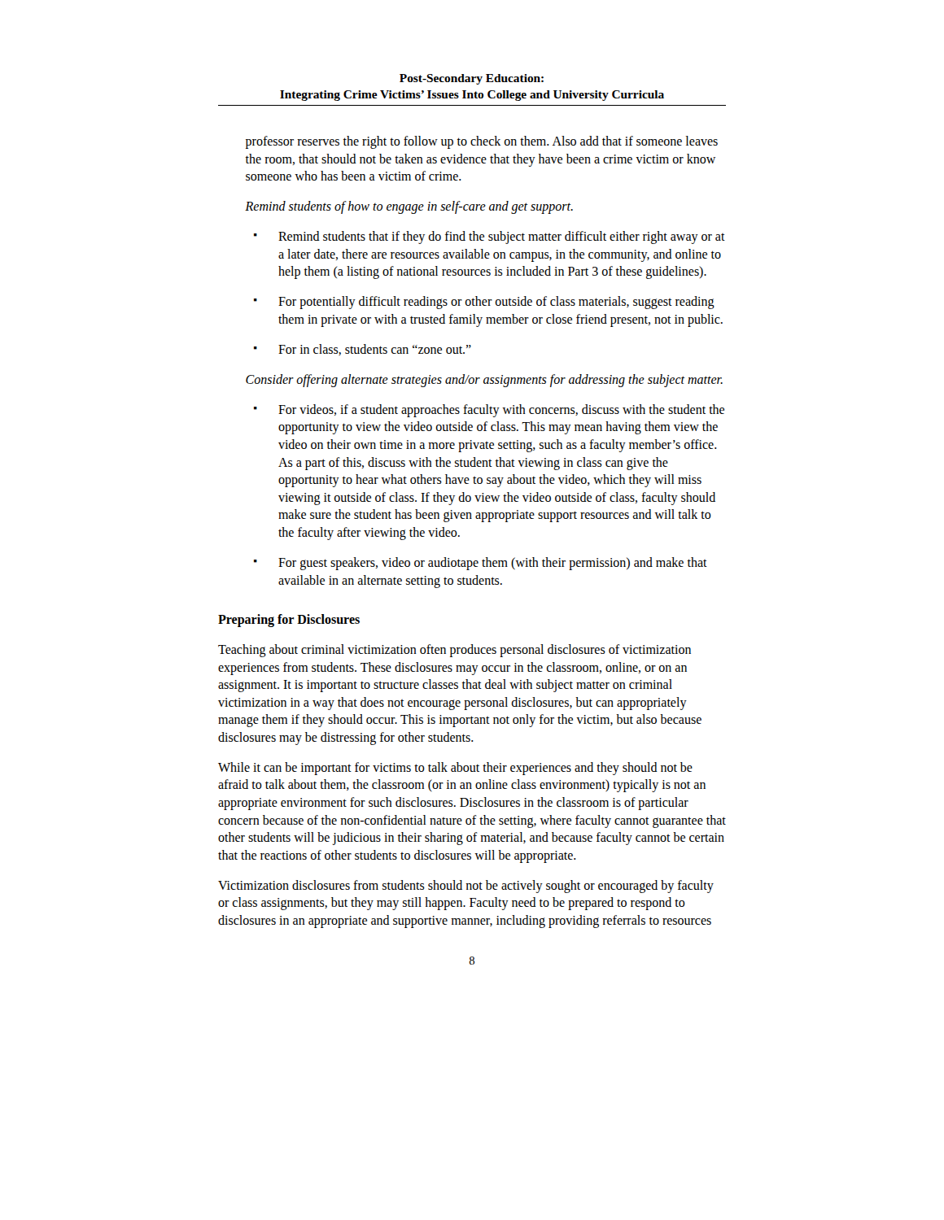Post-Secondary Education: Integrating Crime Victims’ Issues Into College and University Curricula
professor reserves the right to follow up to check on them. Also add that if someone leaves the room, that should not be taken as evidence that they have been a crime victim or know someone who has been a victim of crime.
Remind students of how to engage in self-care and get support.
Remind students that if they do find the subject matter difficult either right away or at a later date, there are resources available on campus, in the community, and online to help them (a listing of national resources is included in Part 3 of these guidelines).
For potentially difficult readings or other outside of class materials, suggest reading them in private or with a trusted family member or close friend present, not in public.
For in class, students can “zone out.”
Consider offering alternate strategies and/or assignments for addressing the subject matter.
For videos, if a student approaches faculty with concerns, discuss with the student the opportunity to view the video outside of class. This may mean having them view the video on their own time in a more private setting, such as a faculty member’s office. As a part of this, discuss with the student that viewing in class can give the opportunity to hear what others have to say about the video, which they will miss viewing it outside of class. If they do view the video outside of class, faculty should make sure the student has been given appropriate support resources and will talk to the faculty after viewing the video.
For guest speakers, video or audiotape them (with their permission) and make that available in an alternate setting to students.
Preparing for Disclosures
Teaching about criminal victimization often produces personal disclosures of victimization experiences from students. These disclosures may occur in the classroom, online, or on an assignment. It is important to structure classes that deal with subject matter on criminal victimization in a way that does not encourage personal disclosures, but can appropriately manage them if they should occur. This is important not only for the victim, but also because disclosures may be distressing for other students.
While it can be important for victims to talk about their experiences and they should not be afraid to talk about them, the classroom (or in an online class environment) typically is not an appropriate environment for such disclosures. Disclosures in the classroom is of particular concern because of the non-confidential nature of the setting, where faculty cannot guarantee that other students will be judicious in their sharing of material, and because faculty cannot be certain that the reactions of other students to disclosures will be appropriate.
Victimization disclosures from students should not be actively sought or encouraged by faculty or class assignments, but they may still happen. Faculty need to be prepared to respond to disclosures in an appropriate and supportive manner, including providing referrals to resources
8